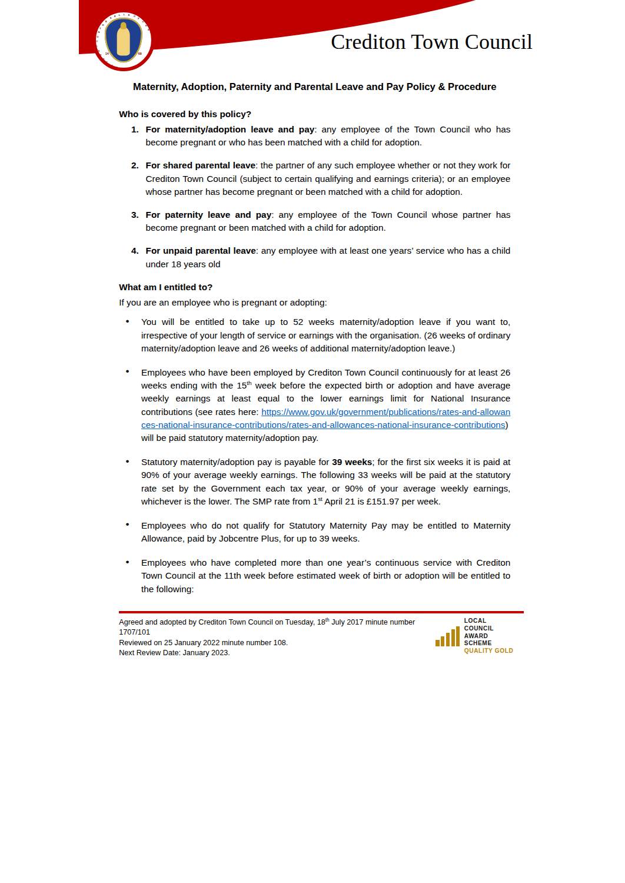Crediton Town Council
T H E S E L L E O F T H E B O R O U G H O F C R E D I T O N
14
69
Maternity, Adoption, Paternity and Parental Leave and Pay Policy & Procedure
Who is covered by this policy?
For maternity/adoption leave and pay: any employee of the Town Council who has become pregnant or who has been matched with a child for adoption.
For shared parental leave: the partner of any such employee whether or not they work for Crediton Town Council (subject to certain qualifying and earnings criteria); or an employee whose partner has become pregnant or been matched with a child for adoption.
For paternity leave and pay: any employee of the Town Council whose partner has become pregnant or been matched with a child for adoption.
For unpaid parental leave: any employee with at least one years’ service who has a child under 18 years old
What am I entitled to?
If you are an employee who is pregnant or adopting:
You will be entitled to take up to 52 weeks maternity/adoption leave if you want to, irrespective of your length of service or earnings with the organisation. (26 weeks of ordinary maternity/adoption leave and 26 weeks of additional maternity/adoption leave.)
Employees who have been employed by Crediton Town Council continuously for at least 26 weeks ending with the 15th week before the expected birth or adoption and have average weekly earnings at least equal to the lower earnings limit for National Insurance contributions (see rates here: https://www.gov.uk/government/publications/rates-and-allowances-national-insurance-contributions/rates-and-allowances-national-insurance-contributions) will be paid statutory maternity/adoption pay.
Statutory maternity/adoption pay is payable for 39 weeks; for the first six weeks it is paid at 90% of your average weekly earnings. The following 33 weeks will be paid at the statutory rate set by the Government each tax year, or 90% of your average weekly earnings, whichever is the lower. The SMP rate from 1st April 21 is £151.97 per week.
Employees who do not qualify for Statutory Maternity Pay may be entitled to Maternity Allowance, paid by Jobcentre Plus, for up to 39 weeks.
Employees who have completed more than one year’s continuous service with Crediton Town Council at the 11th week before estimated week of birth or adoption will be entitled to the following:
Agreed and adopted by Crediton Town Council on Tuesday, 18th July 2017 minute number 1707/101
Reviewed on 25 January 2022 minute number 108.
Next Review Date: January 2023.
Local Council
Award Scheme
Quality Gold